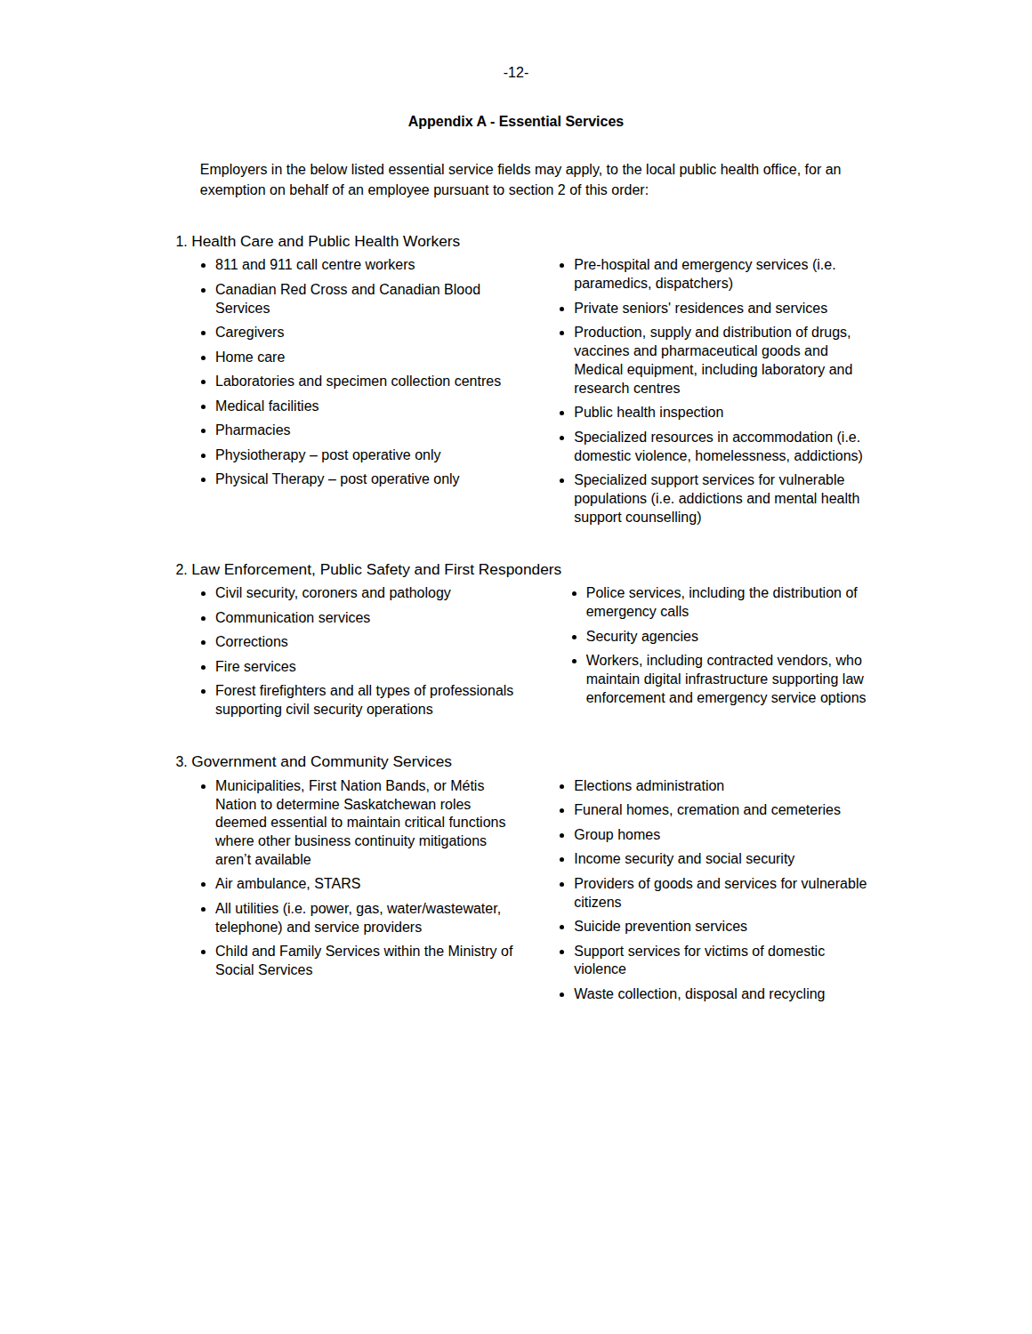-12-
Appendix A - Essential Services
Employers in the below listed essential service fields may apply, to the local public health office, for an exemption on behalf of an employee pursuant to section 2 of this order:
Health Care and Public Health Workers
811 and 911 call centre workers
Canadian Red Cross and Canadian Blood Services
Caregivers
Home care
Laboratories and specimen collection centres
Medical facilities
Pharmacies
Physiotherapy – post operative only
Physical Therapy – post operative only
Pre-hospital and emergency services (i.e. paramedics, dispatchers)
Private seniors' residences and services
Production, supply and distribution of drugs, vaccines and pharmaceutical goods and Medical equipment, including laboratory and research centres
Public health inspection
Specialized resources in accommodation (i.e. domestic violence, homelessness, addictions)
Specialized support services for vulnerable populations (i.e. addictions and mental health support counselling)
Law Enforcement, Public Safety and First Responders
Civil security, coroners and pathology
Communication services
Corrections
Fire services
Forest firefighters and all types of professionals supporting civil security operations
Police services, including the distribution of emergency calls
Security agencies
Workers, including contracted vendors, who maintain digital infrastructure supporting law enforcement and emergency service options
Government and Community Services
Municipalities, First Nation Bands, or Métis Nation to determine Saskatchewan roles deemed essential to maintain critical functions where other business continuity mitigations aren’t available
Air ambulance, STARS
All utilities (i.e. power, gas, water/wastewater, telephone) and service providers
Child and Family Services within the Ministry of Social Services
Elections administration
Funeral homes, cremation and cemeteries
Group homes
Income security and social security
Providers of goods and services for vulnerable citizens
Suicide prevention services
Support services for victims of domestic violence
Waste collection, disposal and recycling